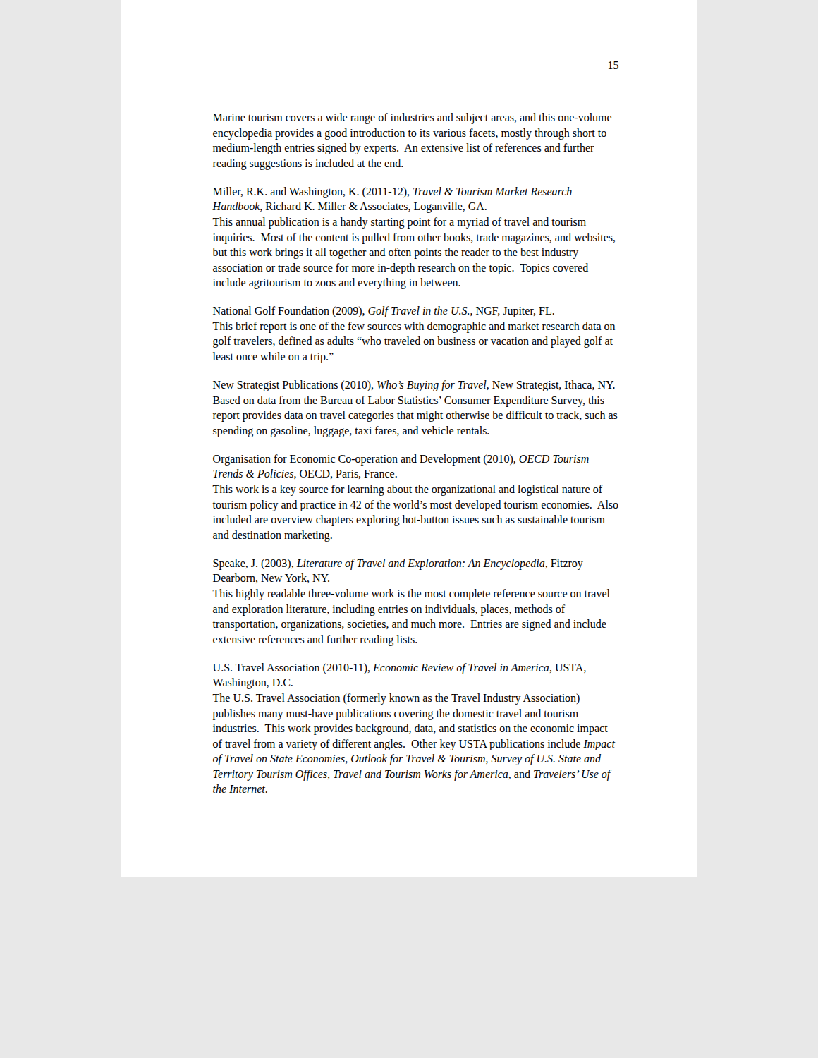15
Marine tourism covers a wide range of industries and subject areas, and this one-volume encyclopedia provides a good introduction to its various facets, mostly through short to medium-length entries signed by experts. An extensive list of references and further reading suggestions is included at the end.
Miller, R.K. and Washington, K. (2011-12), Travel & Tourism Market Research Handbook, Richard K. Miller & Associates, Loganville, GA.
This annual publication is a handy starting point for a myriad of travel and tourism inquiries. Most of the content is pulled from other books, trade magazines, and websites, but this work brings it all together and often points the reader to the best industry association or trade source for more in-depth research on the topic. Topics covered include agritourism to zoos and everything in between.
National Golf Foundation (2009), Golf Travel in the U.S., NGF, Jupiter, FL.
This brief report is one of the few sources with demographic and market research data on golf travelers, defined as adults “who traveled on business or vacation and played golf at least once while on a trip.”
New Strategist Publications (2010), Who’s Buying for Travel, New Strategist, Ithaca, NY.
Based on data from the Bureau of Labor Statistics’ Consumer Expenditure Survey, this report provides data on travel categories that might otherwise be difficult to track, such as spending on gasoline, luggage, taxi fares, and vehicle rentals.
Organisation for Economic Co-operation and Development (2010), OECD Tourism Trends & Policies, OECD, Paris, France.
This work is a key source for learning about the organizational and logistical nature of tourism policy and practice in 42 of the world’s most developed tourism economies. Also included are overview chapters exploring hot-button issues such as sustainable tourism and destination marketing.
Speake, J. (2003), Literature of Travel and Exploration: An Encyclopedia, Fitzroy Dearborn, New York, NY.
This highly readable three-volume work is the most complete reference source on travel and exploration literature, including entries on individuals, places, methods of transportation, organizations, societies, and much more. Entries are signed and include extensive references and further reading lists.
U.S. Travel Association (2010-11), Economic Review of Travel in America, USTA, Washington, D.C.
The U.S. Travel Association (formerly known as the Travel Industry Association) publishes many must-have publications covering the domestic travel and tourism industries. This work provides background, data, and statistics on the economic impact of travel from a variety of different angles. Other key USTA publications include Impact of Travel on State Economies, Outlook for Travel & Tourism, Survey of U.S. State and Territory Tourism Offices, Travel and Tourism Works for America, and Travelers’ Use of the Internet.